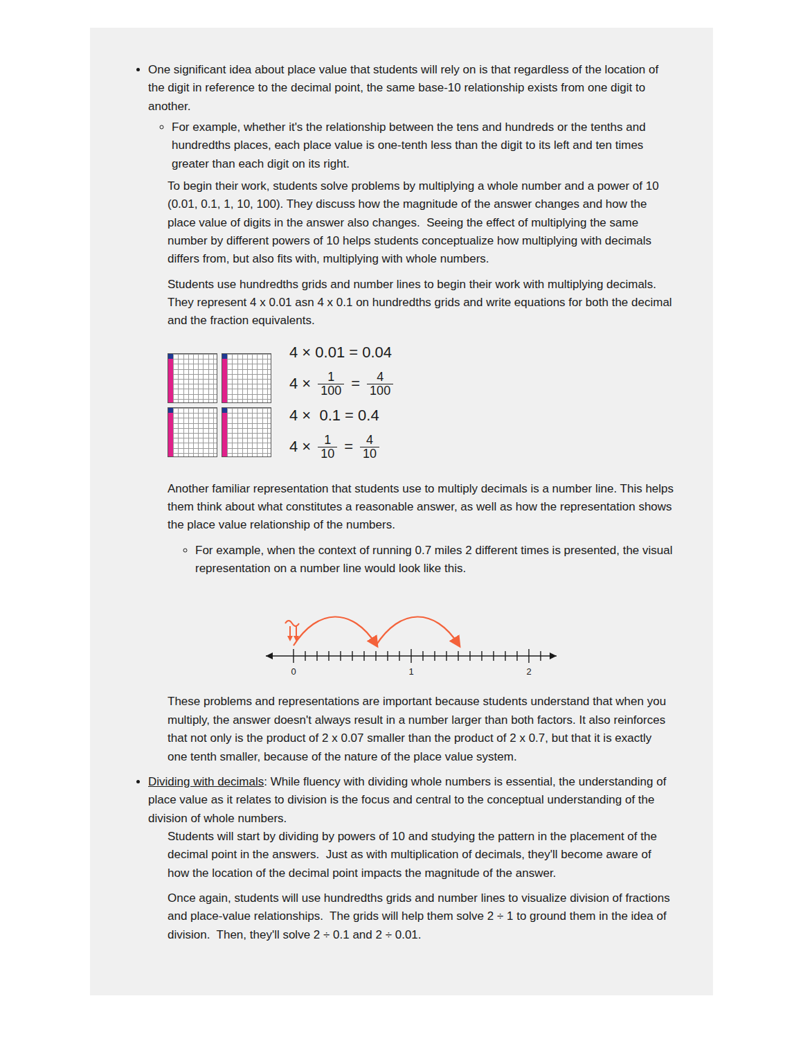One significant idea about place value that students will rely on is that regardless of the location of the digit in reference to the decimal point, the same base-10 relationship exists from one digit to another.
For example, whether it's the relationship between the tens and hundreds or the tenths and hundredths places, each place value is one-tenth less than the digit to its left and ten times greater than each digit on its right.
To begin their work, students solve problems by multiplying a whole number and a power of 10 (0.01, 0.1, 1, 10, 100). They discuss how the magnitude of the answer changes and how the place value of digits in the answer also changes. Seeing the effect of multiplying the same number by different powers of 10 helps students conceptualize how multiplying with decimals differs from, but also fits with, multiplying with whole numbers.
Students use hundredths grids and number lines to begin their work with multiplying decimals. They represent 4 x 0.01 asn 4 x 0.1 on hundredths grids and write equations for both the decimal and the fraction equivalents.
4 × 0.01 = 0.04
4 × 1100 = 4100
4 × 0.1 = 0.4
4 × 110 = 410
Another familiar representation that students use to multiply decimals is a number line. This helps them think about what constitutes a reasonable answer, as well as how the representation shows the place value relationship of the numbers.
For example, when the context of running 0.7 miles 2 different times is presented, the visual representation on a number line would look like this.
0 1 2
These problems and representations are important because students understand that when you multiply, the answer doesn't always result in a number larger than both factors. It also reinforces that not only is the product of 2 x 0.07 smaller than the product of 2 x 0.7, but that it is exactly one tenth smaller, because of the nature of the place value system.
Dividing with decimals: While fluency with dividing whole numbers is essential, the understanding of place value as it relates to division is the focus and central to the conceptual understanding of the division of whole numbers.
Students will start by dividing by powers of 10 and studying the pattern in the placement of the decimal point in the answers. Just as with multiplication of decimals, they'll become aware of how the location of the decimal point impacts the magnitude of the answer.
Once again, students will use hundredths grids and number lines to visualize division of fractions and place-value relationships. The grids will help them solve 2 ÷ 1 to ground them in the idea of division. Then, they'll solve 2 ÷ 0.1 and 2 ÷ 0.01.